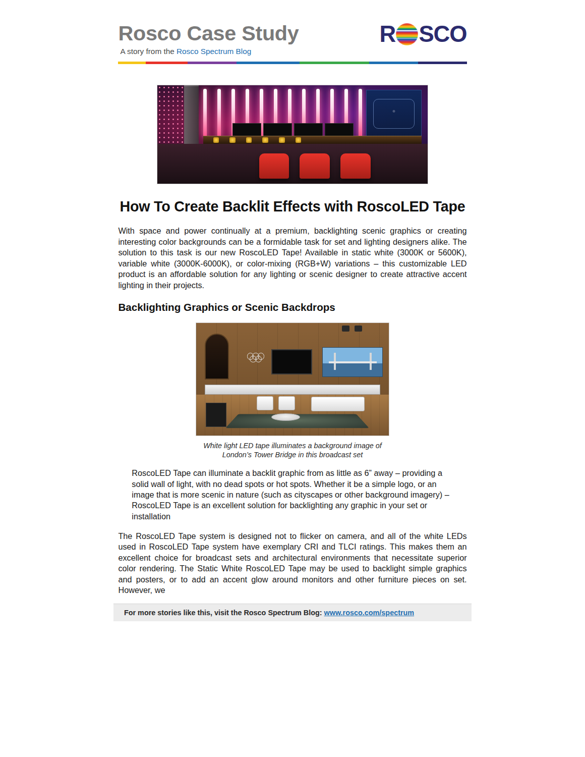Rosco Case Study
A story from the Rosco Spectrum Blog
R SCO
How To Create Backlit Effects with RoscoLED Tape
With space and power continually at a premium, backlighting scenic graphics or creating interesting color backgrounds can be a formidable task for set and lighting designers alike. The solution to this task is our new RoscoLED Tape! Available in static white (3000K or 5600K), variable white (3000K-6000K), or color-mixing (RGB+W) variations – this customizable LED product is an affordable solution for any lighting or scenic designer to create attractive accent lighting in their projects.
Backlighting Graphics or Scenic Backdrops
White light LED tape illuminates a background image of London’s Tower Bridge in this broadcast set
RoscoLED Tape can illuminate a backlit graphic from as little as 6” away – providing a solid wall of light, with no dead spots or hot spots. Whether it be a simple logo, or an image that is more scenic in nature (such as cityscapes or other background imagery) – RoscoLED Tape is an excellent solution for backlighting any graphic in your set or installation
The RoscoLED Tape system is designed not to flicker on camera, and all of the white LEDs used in RoscoLED Tape system have exemplary CRI and TLCI ratings. This makes them an excellent choice for broadcast sets and architectural environments that necessitate superior color rendering. The Static White RoscoLED Tape may be used to backlight simple graphics and posters, or to add an accent glow around monitors and other furniture pieces on set. However, we
For more stories like this, visit the Rosco Spectrum Blog: www.rosco.com/spectrum